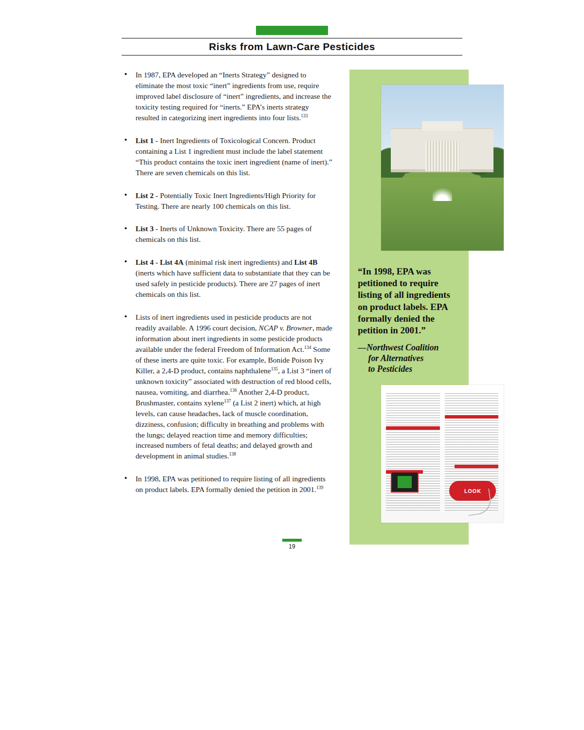Risks from Lawn-Care Pesticides
In 1987, EPA developed an “Inerts Strategy” designed to eliminate the most toxic “inert” ingredients from use, require improved label disclosure of “inert” ingredients, and increase the toxicity testing required for “inerts.” EPA’s inerts strategy resulted in categorizing inert ingredients into four lists.133
List 1 - Inert Ingredients of Toxicological Concern. Product containing a List 1 ingredient must include the label statement “This product contains the toxic inert ingredient (name of inert).” There are seven chemicals on this list.
List 2 - Potentially Toxic Inert Ingredients/High Priority for Testing. There are nearly 100 chemicals on this list.
List 3 - Inerts of Unknown Toxicity. There are 55 pages of chemicals on this list.
List 4 - List 4A (minimal risk inert ingredients) and List 4B (inerts which have sufficient data to substantiate that they can be used safely in pesticide products). There are 27 pages of inert chemicals on this list.
Lists of inert ingredients used in pesticide products are not readily available. A 1996 court decision, NCAP v. Browner, made information about inert ingredients in some pesticide products available under the federal Freedom of Information Act.134 Some of these inerts are quite toxic. For example, Bonide Poison Ivy Killer, a 2,4-D product, contains naphthalene135, a List 3 “inert of unknown toxicity” associated with destruction of red blood cells, nausea, vomiting, and diarrhea.136 Another 2,4-D product, Brushmaster, contains xylene137 (a List 2 inert) which, at high levels, can cause headaches, lack of muscle coordination, dizziness, confusion; difficulty in breathing and problems with the lungs; delayed reaction time and memory difficulties; increased numbers of fetal deaths; and delayed growth and development in animal studies.138
In 1998, EPA was petitioned to require listing of all ingredients on product labels. EPA formally denied the petition in 2001.139
“In 1998, EPA was petitioned to require listing of all ingredients on product labels. EPA formally denied the petition in 2001.” —Northwest Coalition for Alternatives to Pesticides
LOOK
19